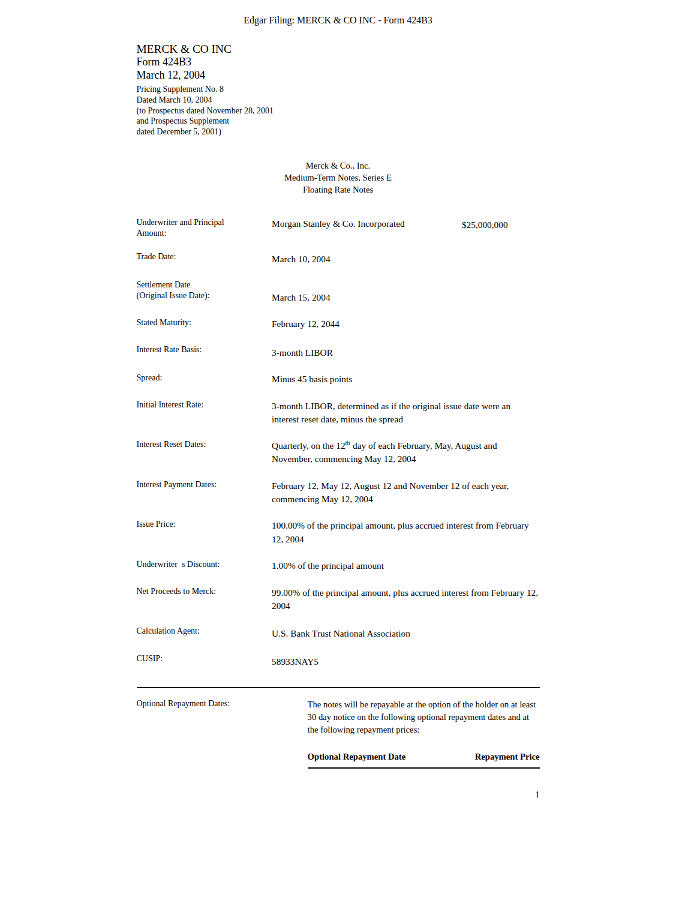Edgar Filing: MERCK & CO INC - Form 424B3
MERCK & CO INC
Form 424B3
March 12, 2004
Pricing Supplement No. 8
Dated March 10, 2004
(to Prospectus dated November 28, 2001
and Prospectus Supplement
dated December 5, 2001)
Merck & Co., Inc.
Medium-Term Notes, Series E
Floating Rate Notes
| Underwriter and Principal Amount: | Morgan Stanley & Co. Incorporated | $25,000,000 |
| Trade Date: | March 10, 2004 |
| Settlement Date (Original Issue Date): | March 15, 2004 |
| Stated Maturity: | February 12, 2044 |
| Interest Rate Basis: | 3-month LIBOR |
| Spread: | Minus 45 basis points |
| Initial Interest Rate: | 3-month LIBOR, determined as if the original issue date were an interest reset date, minus the spread |
| Interest Reset Dates: | Quarterly, on the 12 th day of each February, May, August and November, commencing May 12, 2004 |
| Interest Payment Dates: | February 12, May 12, August 12 and November 12 of each year, commencing May 12, 2004 |
| Issue Price: | 100.00% of the principal amount, plus accrued interest from February 12, 2004 |
| Underwriter s Discount: | 1.00% of the principal amount |
| Net Proceeds to Merck: | 99.00% of the principal amount, plus accrued interest from February 12, 2004 |
| Calculation Agent: | U.S. Bank Trust National Association |
| CUSIP: | 58933NAY5 |
Optional Repayment Dates:
The notes will be repayable at the option of the holder on at least 30 day notice on the following optional repayment dates and at the following repayment prices:
| Optional Repayment Date | Repayment Price |
1